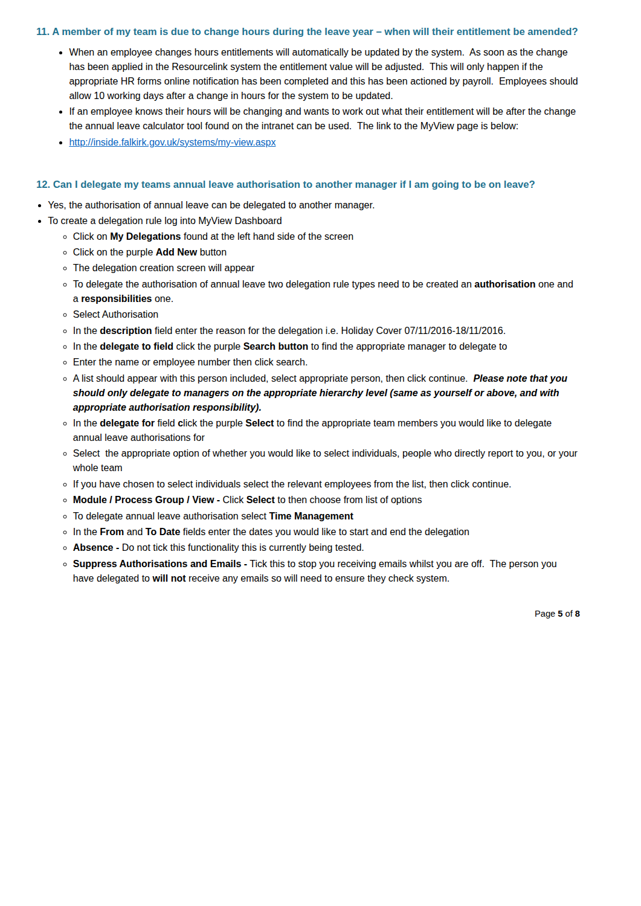11. A member of my team is due to change hours during the leave year – when will their entitlement be amended?
When an employee changes hours entitlements will automatically be updated by the system. As soon as the change has been applied in the Resourcelink system the entitlement value will be adjusted. This will only happen if the appropriate HR forms online notification has been completed and this has been actioned by payroll. Employees should allow 10 working days after a change in hours for the system to be updated.
If an employee knows their hours will be changing and wants to work out what their entitlement will be after the change the annual leave calculator tool found on the intranet can be used. The link to the MyView page is below:
http://inside.falkirk.gov.uk/systems/my-view.aspx
12. Can I delegate my teams annual leave authorisation to another manager if I am going to be on leave?
Yes, the authorisation of annual leave can be delegated to another manager.
To create a delegation rule log into MyView Dashboard
Click on My Delegations found at the left hand side of the screen
Click on the purple Add New button
The delegation creation screen will appear
To delegate the authorisation of annual leave two delegation rule types need to be created an authorisation one and a responsibilities one.
Select Authorisation
In the description field enter the reason for the delegation i.e. Holiday Cover 07/11/2016-18/11/2016.
In the delegate to field click the purple Search button to find the appropriate manager to delegate to
Enter the name or employee number then click search.
A list should appear with this person included, select appropriate person, then click continue. Please note that you should only delegate to managers on the appropriate hierarchy level (same as yourself or above, and with appropriate authorisation responsibility).
In the delegate for field click the purple Select to find the appropriate team members you would like to delegate annual leave authorisations for
Select the appropriate option of whether you would like to select individuals, people who directly report to you, or your whole team
If you have chosen to select individuals select the relevant employees from the list, then click continue.
Module / Process Group / View - Click Select to then choose from list of options
To delegate annual leave authorisation select Time Management
In the From and To Date fields enter the dates you would like to start and end the delegation
Absence - Do not tick this functionality this is currently being tested.
Suppress Authorisations and Emails - Tick this to stop you receiving emails whilst you are off. The person you have delegated to will not receive any emails so will need to ensure they check system.
Page 5 of 8